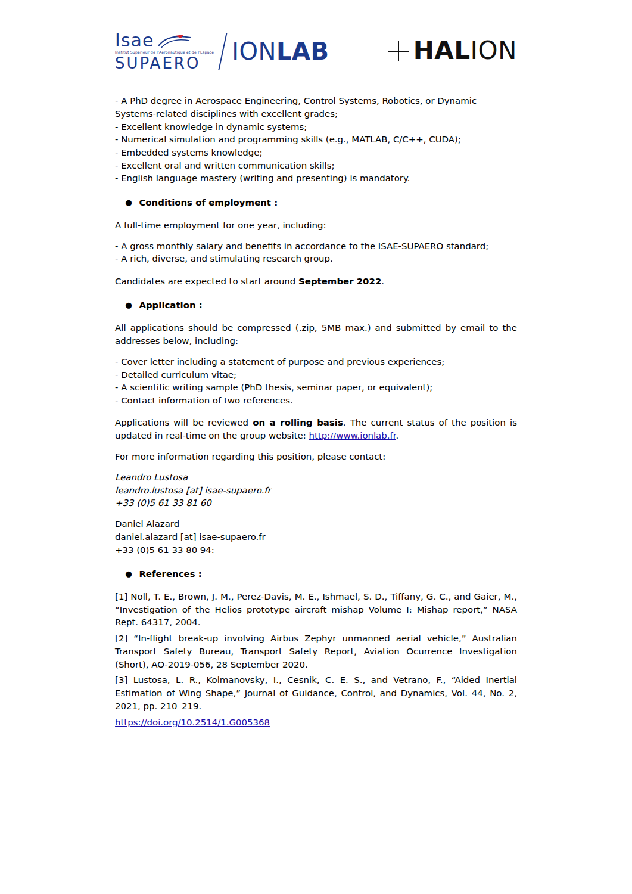Isae
Institut Supérieur de l'Aéronautique et de l'Espace
SUPAERO
IONLAB
HAL ION
- A PhD degree in Aerospace Engineering, Control Systems, Robotics, or Dynamic Systems-related disciplines with excellent grades;
- Excellent knowledge in dynamic systems;
- Numerical simulation and programming skills (e.g., MATLAB, C/C++, CUDA);
- Embedded systems knowledge;
- Excellent oral and written communication skills;
- English language mastery (writing and presenting) is mandatory.
Conditions of employment :
A full-time employment for one year, including:
- A gross monthly salary and benefits in accordance to the ISAE-SUPAERO standard;
- A rich, diverse, and stimulating research group.
Candidates are expected to start around September 2022.
Application :
All applications should be compressed (.zip, 5MB max.) and submitted by email to the addresses below, including:
- Cover letter including a statement of purpose and previous experiences;
- Detailed curriculum vitae;
- A scientific writing sample (PhD thesis, seminar paper, or equivalent);
- Contact information of two references.
Applications will be reviewed on a rolling basis. The current status of the position is updated in real-time on the group website: http://www.ionlab.fr.
For more information regarding this position, please contact:
Leandro Lustosa
leandro.lustosa [at] isae-supaero.fr
+33 (0)5 61 33 81 60
Daniel Alazard
daniel.alazard [at] isae-supaero.fr
+33 (0)5 61 33 80 94:
References :
[1] Noll, T. E., Brown, J. M., Perez-Davis, M. E., Ishmael, S. D., Tiffany, G. C., and Gaier, M., “Investigation of the Helios prototype aircraft mishap Volume I: Mishap report,” NASA Rept. 64317, 2004.
[2] “In-flight break-up involving Airbus Zephyr unmanned aerial vehicle,” Australian Transport Safety Bureau, Transport Safety Report, Aviation Ocurrence Investigation (Short), AO-2019-056, 28 September 2020.
[3] Lustosa, L. R., Kolmanovsky, I., Cesnik, C. E. S., and Vetrano, F., “Aided Inertial Estimation of Wing Shape,” Journal of Guidance, Control, and Dynamics, Vol. 44, No. 2, 2021, pp. 210–219.
https://doi.org/10.2514/1.G005368